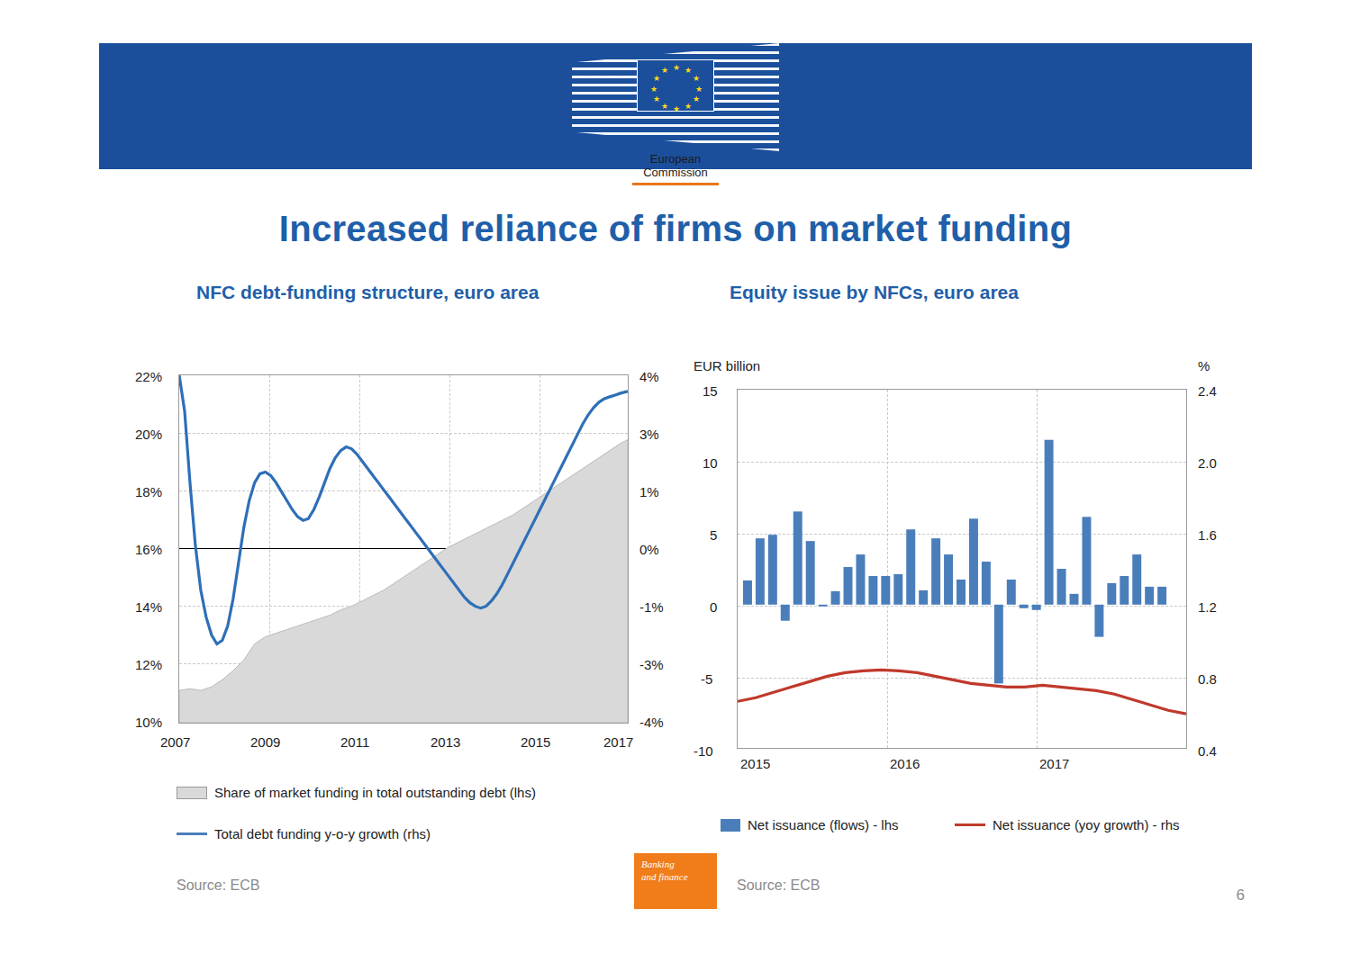★ ★ ★ ★ ★ ★ ★ ★ ★ ★ ★ ★
European
Commission
Increased reliance of firms on market funding
NFC debt-funding structure, euro area
Equity issue by NFCs, euro area
22%
20%
18%
16%
14%
12%
10%
4%
3%
1%
0%
-1%
-3%
-4%
2007
2009
2011
2013
2015
2017
Share of market funding in total outstanding debt (lhs)
Total debt funding y-o-y growth (rhs)
EUR billion
%
15
10
5
0
-5
-10
2.4
2.0
1.6
1.2
0.8
0.4
2015
2016
2017
Net issuance (flows) - lhs
Net issuance (yoy growth) - rhs
Source: ECB
Source: ECB
Banking
and finance
6